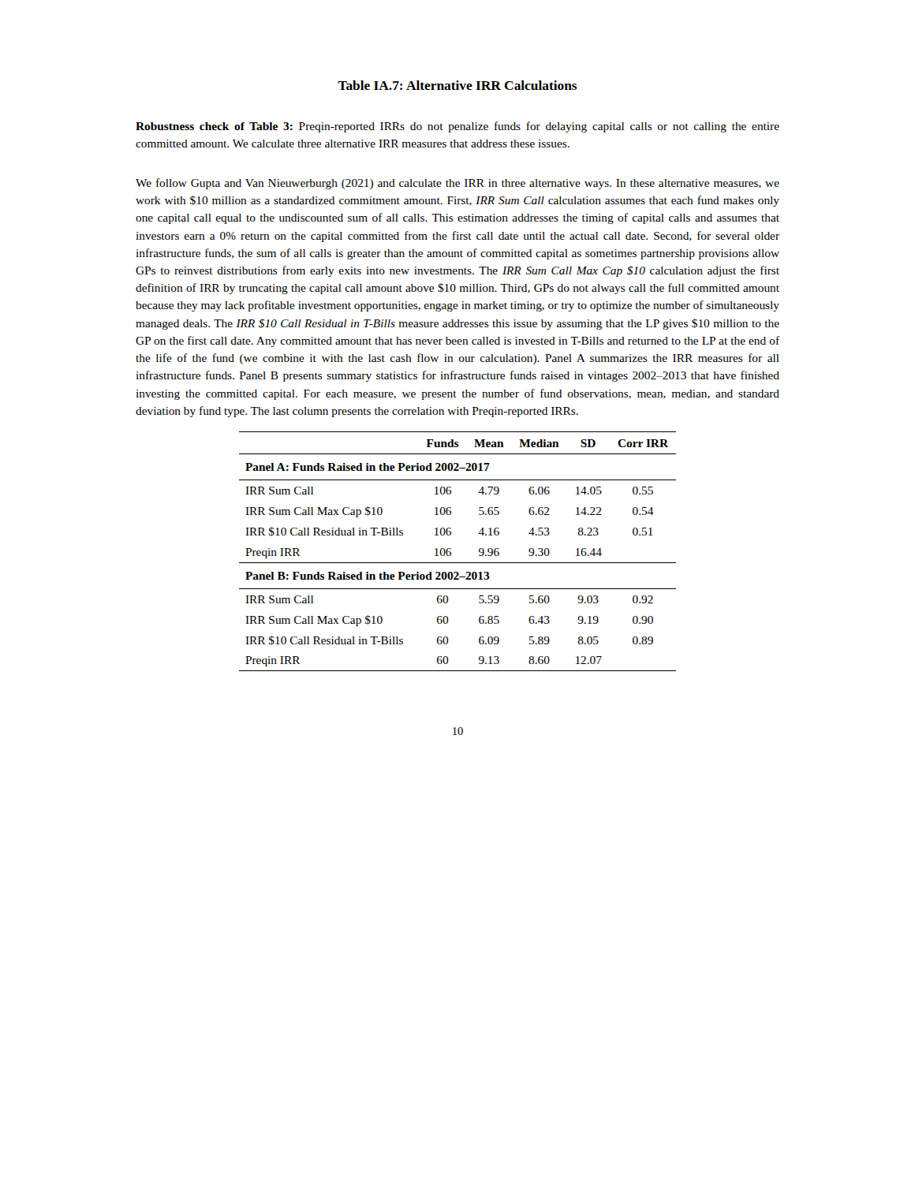Table IA.7: Alternative IRR Calculations
Robustness check of Table 3: Preqin-reported IRRs do not penalize funds for delaying capital calls or not calling the entire committed amount. We calculate three alternative IRR measures that address these issues.
We follow Gupta and Van Nieuwerburgh (2021) and calculate the IRR in three alternative ways. In these alternative measures, we work with $10 million as a standardized commitment amount. First, IRR Sum Call calculation assumes that each fund makes only one capital call equal to the undiscounted sum of all calls. This estimation addresses the timing of capital calls and assumes that investors earn a 0% return on the capital committed from the first call date until the actual call date. Second, for several older infrastructure funds, the sum of all calls is greater than the amount of committed capital as sometimes partnership provisions allow GPs to reinvest distributions from early exits into new investments. The IRR Sum Call Max Cap $10 calculation adjust the first definition of IRR by truncating the capital call amount above $10 million. Third, GPs do not always call the full committed amount because they may lack profitable investment opportunities, engage in market timing, or try to optimize the number of simultaneously managed deals. The IRR $10 Call Residual in T-Bills measure addresses this issue by assuming that the LP gives $10 million to the GP on the first call date. Any committed amount that has never been called is invested in T-Bills and returned to the LP at the end of the life of the fund (we combine it with the last cash flow in our calculation). Panel A summarizes the IRR measures for all infrastructure funds. Panel B presents summary statistics for infrastructure funds raised in vintages 2002–2013 that have finished investing the committed capital. For each measure, we present the number of fund observations, mean, median, and standard deviation by fund type. The last column presents the correlation with Preqin-reported IRRs.
| | Funds | Mean | Median | SD | Corr IRR |
| --- | --- | --- | --- | --- | --- |
| Panel A: Funds Raised in the Period 2002–2017 |
| IRR Sum Call | 106 | 4.79 | 6.06 | 14.05 | 0.55 |
| IRR Sum Call Max Cap $10 | 106 | 5.65 | 6.62 | 14.22 | 0.54 |
| IRR $10 Call Residual in T-Bills | 106 | 4.16 | 4.53 | 8.23 | 0.51 |
| Preqin IRR | 106 | 9.96 | 9.30 | 16.44 | |
| Panel B: Funds Raised in the Period 2002–2013 |
| IRR Sum Call | 60 | 5.59 | 5.60 | 9.03 | 0.92 |
| IRR Sum Call Max Cap $10 | 60 | 6.85 | 6.43 | 9.19 | 0.90 |
| IRR $10 Call Residual in T-Bills | 60 | 6.09 | 5.89 | 8.05 | 0.89 |
| Preqin IRR | 60 | 9.13 | 8.60 | 12.07 | |
10